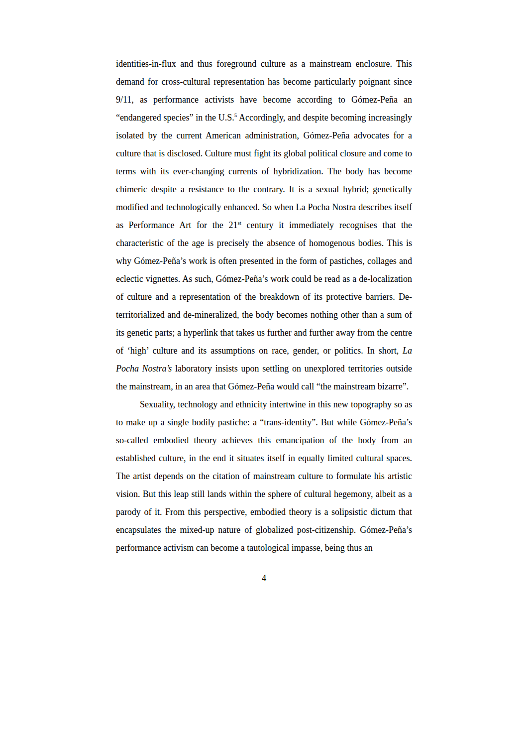identities-in-flux and thus foreground culture as a mainstream enclosure. This demand for cross-cultural representation has become particularly poignant since 9/11, as performance activists have become according to Gómez-Peña an “endangered species” in the U.S.5 Accordingly, and despite becoming increasingly isolated by the current American administration, Gómez-Peña advocates for a culture that is disclosed. Culture must fight its global political closure and come to terms with its ever-changing currents of hybridization. The body has become chimeric despite a resistance to the contrary. It is a sexual hybrid; genetically modified and technologically enhanced. So when La Pocha Nostra describes itself as Performance Art for the 21st century it immediately recognises that the characteristic of the age is precisely the absence of homogenous bodies. This is why Gómez-Peña’s work is often presented in the form of pastiches, collages and eclectic vignettes. As such, Gómez-Peña’s work could be read as a de-localization of culture and a representation of the breakdown of its protective barriers. De-territorialized and de-mineralized, the body becomes nothing other than a sum of its genetic parts; a hyperlink that takes us further and further away from the centre of ‘high’ culture and its assumptions on race, gender, or politics. In short, La Pocha Nostra’s laboratory insists upon settling on unexplored territories outside the mainstream, in an area that Gómez-Peña would call “the mainstream bizarre”.
Sexuality, technology and ethnicity intertwine in this new topography so as to make up a single bodily pastiche: a “trans-identity”. But while Gómez-Peña’s so-called embodied theory achieves this emancipation of the body from an established culture, in the end it situates itself in equally limited cultural spaces. The artist depends on the citation of mainstream culture to formulate his artistic vision. But this leap still lands within the sphere of cultural hegemony, albeit as a parody of it. From this perspective, embodied theory is a solipsistic dictum that encapsulates the mixed-up nature of globalized post-citizenship. Gómez-Peña’s performance activism can become a tautological impasse, being thus an
4